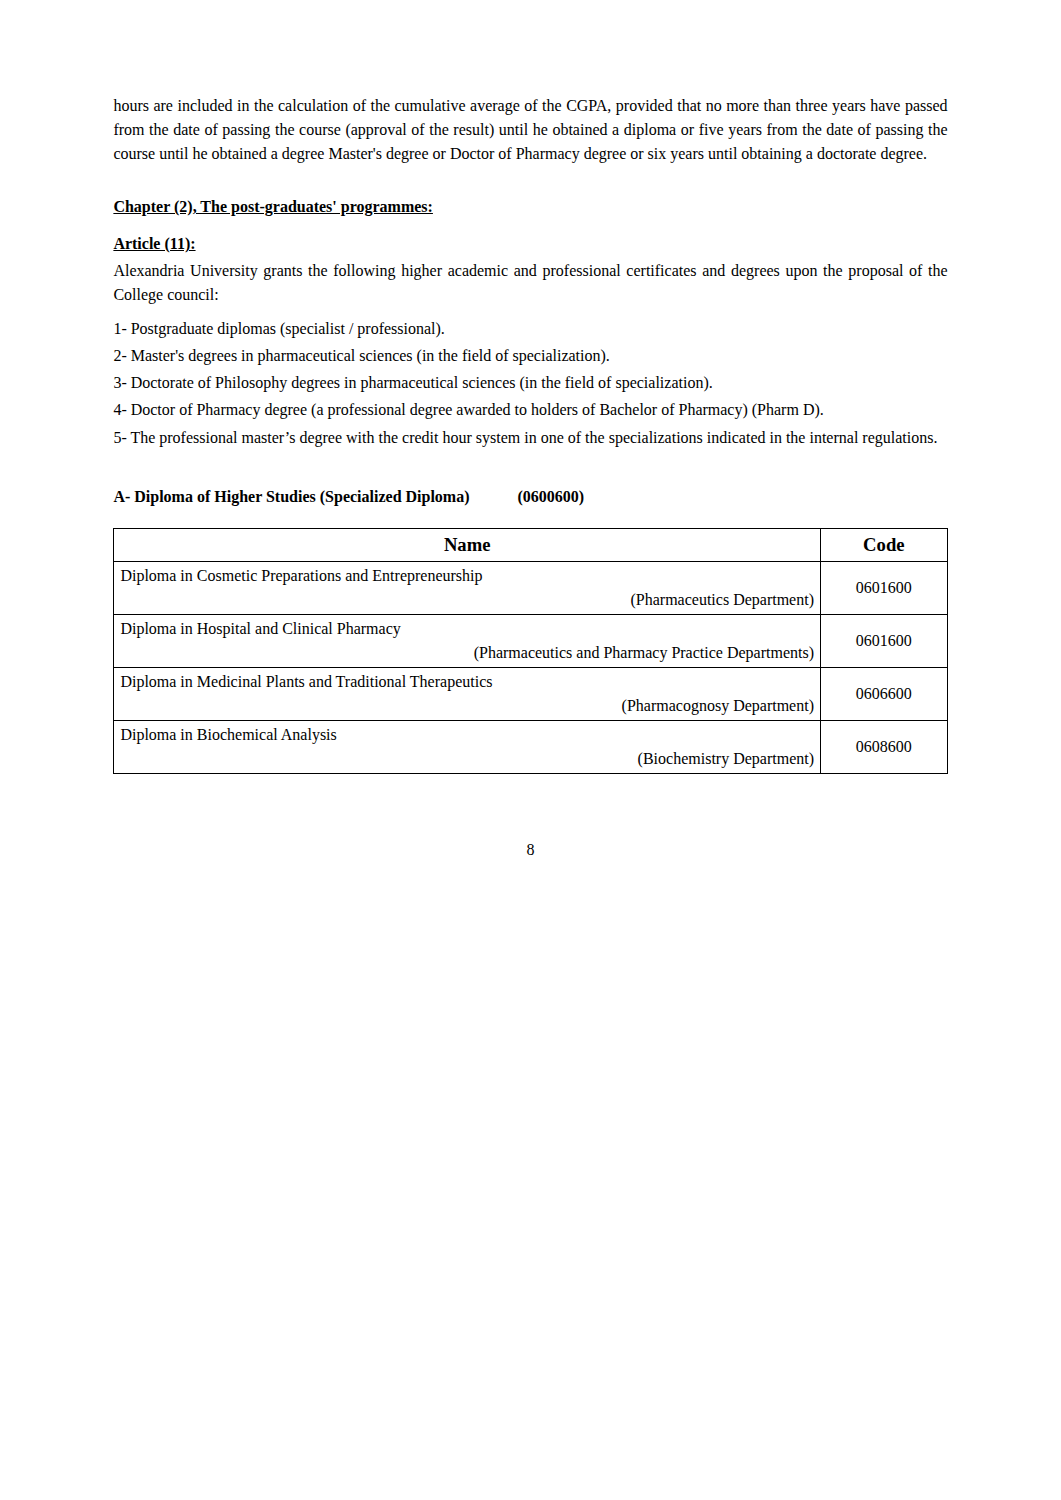hours are included in the calculation of the cumulative average of the CGPA, provided that no more than three years have passed from the date of passing the course (approval of the result) until he obtained a diploma or five years from the date of passing the course until he obtained a degree Master's degree or Doctor of Pharmacy degree or six years until obtaining a doctorate degree.
Chapter (2), The post-graduates' programmes:
Article (11):
Alexandria University grants the following higher academic and professional certificates and degrees upon the proposal of the College council:
1- Postgraduate diplomas (specialist / professional).
2- Master's degrees in pharmaceutical sciences (in the field of specialization).
3- Doctorate of Philosophy degrees in pharmaceutical sciences (in the field of specialization).
4- Doctor of Pharmacy degree (a professional degree awarded to holders of Bachelor of Pharmacy) (Pharm D).
5- The professional master’s degree with the credit hour system in one of the specializations indicated in the internal regulations.
A- Diploma of Higher Studies (Specialized Diploma)(0600600)
| Name | Code |
| --- | --- |
| Diploma in Cosmetic Preparations and Entrepreneurship (Pharmaceutics Department) | 0601600 |
| Diploma in Hospital and Clinical Pharmacy (Pharmaceutics and Pharmacy Practice Departments) | 0601600 |
| Diploma in Medicinal Plants and Traditional Therapeutics (Pharmacognosy Department) | 0606600 |
| Diploma in Biochemical Analysis (Biochemistry Department) | 0608600 |
8